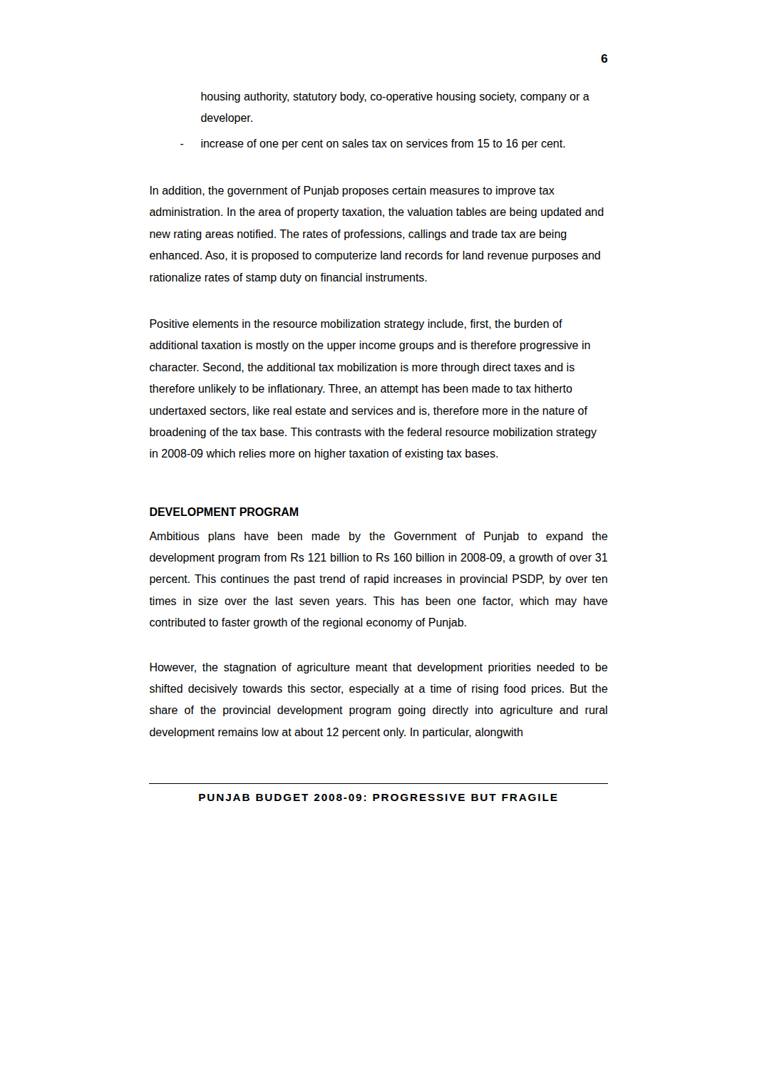6
housing authority, statutory body, co-operative housing society, company or a developer.
increase of one per cent on sales tax on services from 15 to 16 per cent.
In addition, the government of Punjab proposes certain measures to improve tax administration. In the area of property taxation, the valuation tables are being updated and new rating areas notified. The rates of professions, callings and trade tax are being enhanced. Aso, it is proposed to computerize land records for land revenue purposes and rationalize rates of stamp duty on financial instruments.
Positive elements in the resource mobilization strategy include, first, the burden of additional taxation is mostly on the upper income groups and is therefore progressive in character. Second, the additional tax mobilization is more through direct taxes and is therefore unlikely to be inflationary. Three, an attempt has been made to tax hitherto undertaxed sectors, like real estate and services and is, therefore more in the nature of broadening of the tax base. This contrasts with the federal resource mobilization strategy in 2008-09 which relies more on higher taxation of existing tax bases.
DEVELOPMENT PROGRAM
Ambitious plans have been made by the Government of Punjab to expand the development program from Rs 121 billion to Rs 160 billion in 2008-09, a growth of over 31 percent. This continues the past trend of rapid increases in provincial PSDP, by over ten times in size over the last seven years. This has been one factor, which may have contributed to faster growth of the regional economy of Punjab.
However, the stagnation of agriculture meant that development priorities needed to be shifted decisively towards this sector, especially at a time of rising food prices. But the share of the provincial development program going directly into agriculture and rural development remains low at about 12 percent only. In particular, alongwith
PUNJAB BUDGET 2008-09: PROGRESSIVE BUT FRAGILE